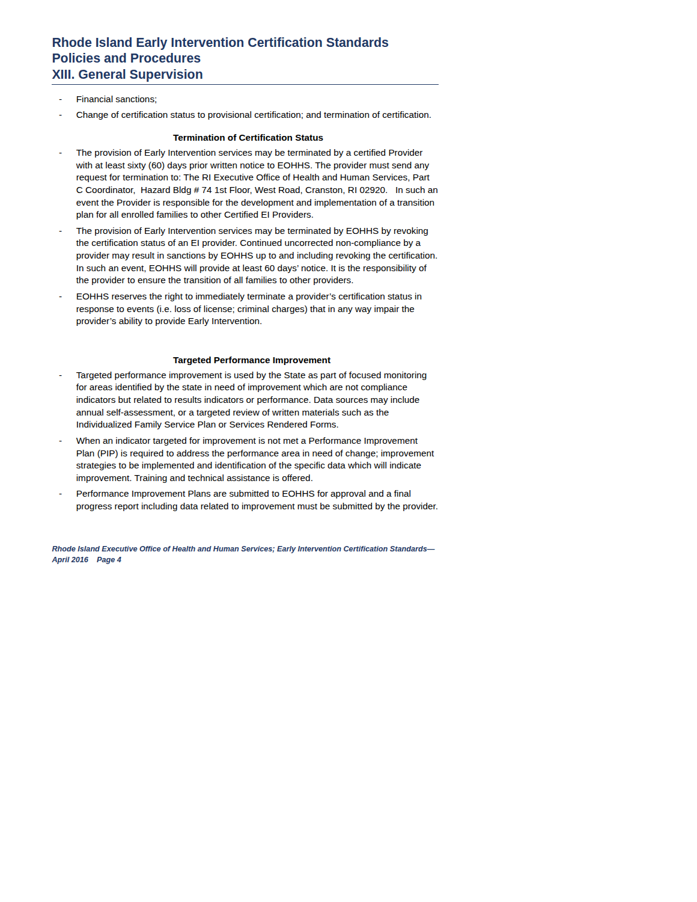Rhode Island Early Intervention Certification Standards Policies and Procedures XIII. General Supervision
Financial sanctions;
Change of certification status to provisional certification; and termination of certification.
Termination of Certification Status
The provision of Early Intervention services may be terminated by a certified Provider with at least sixty (60) days prior written notice to EOHHS. The provider must send any request for termination to: The RI Executive Office of Health and Human Services, Part C Coordinator, Hazard Bldg # 74 1st Floor, West Road, Cranston, RI 02920. In such an event the Provider is responsible for the development and implementation of a transition plan for all enrolled families to other Certified EI Providers.
The provision of Early Intervention services may be terminated by EOHHS by revoking the certification status of an EI provider. Continued uncorrected non-compliance by a provider may result in sanctions by EOHHS up to and including revoking the certification. In such an event, EOHHS will provide at least 60 days’ notice. It is the responsibility of the provider to ensure the transition of all families to other providers.
EOHHS reserves the right to immediately terminate a provider’s certification status in response to events (i.e. loss of license; criminal charges) that in any way impair the provider’s ability to provide Early Intervention.
Targeted Performance Improvement
Targeted performance improvement is used by the State as part of focused monitoring for areas identified by the state in need of improvement which are not compliance indicators but related to results indicators or performance. Data sources may include annual self-assessment, or a targeted review of written materials such as the Individualized Family Service Plan or Services Rendered Forms.
When an indicator targeted for improvement is not met a Performance Improvement Plan (PIP) is required to address the performance area in need of change; improvement strategies to be implemented and identification of the specific data which will indicate improvement. Training and technical assistance is offered.
Performance Improvement Plans are submitted to EOHHS for approval and a final progress report including data related to improvement must be submitted by the provider.
Rhode Island Executive Office of Health and Human Services; Early Intervention Certification Standards—April 2016 Page 4